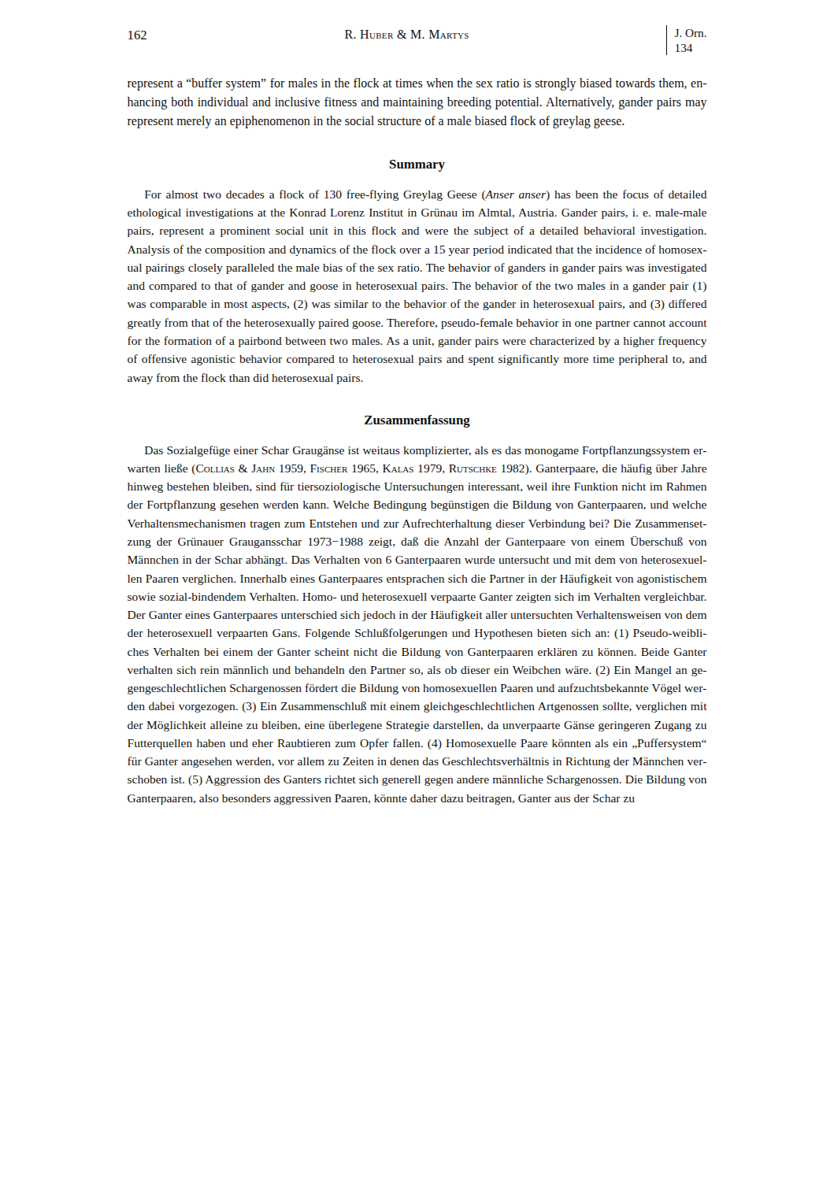162
R. Huber & M. Martys
J. Orn.
134
represent a “buffer system” for males in the flock at times when the sex ratio is strongly biased towards them, enhancing both individual and inclusive fitness and maintaining breeding potential. Alternatively, gander pairs may represent merely an epiphenomenon in the social structure of a male biased flock of greylag geese.
Summary
For almost two decades a flock of 130 free-flying Greylag Geese (Anser anser) has been the focus of detailed ethological investigations at the Konrad Lorenz Institut in Grünau im Almtal, Austria. Gander pairs, i. e. male-male pairs, represent a prominent social unit in this flock and were the subject of a detailed behavioral investigation. Analysis of the composition and dynamics of the flock over a 15 year period indicated that the incidence of homosexual pairings closely paralleled the male bias of the sex ratio. The behavior of ganders in gander pairs was investigated and compared to that of gander and goose in heterosexual pairs. The behavior of the two males in a gander pair (1) was comparable in most aspects, (2) was similar to the behavior of the gander in heterosexual pairs, and (3) differed greatly from that of the heterosexually paired goose. Therefore, pseudo-female behavior in one partner cannot account for the formation of a pairbond between two males. As a unit, gander pairs were characterized by a higher frequency of offensive agonistic behavior compared to heterosexual pairs and spent significantly more time peripheral to, and away from the flock than did heterosexual pairs.
Zusammenfassung
Das Sozialgefüge einer Schar Graugänse ist weitaus komplizierter, als es das monogame Fortpflanzungssystem erwarten ließe (Collias & Jahn 1959, Fischer 1965, Kalas 1979, Rutschke 1982). Ganterpaare, die häufig über Jahre hinweg bestehen bleiben, sind für tiersoziologische Untersuchungen interessant, weil ihre Funktion nicht im Rahmen der Fortpflanzung gesehen werden kann. Welche Bedingung begünstigen die Bildung von Ganterpaaren, und welche Verhaltensmechanismen tragen zum Entstehen und zur Aufrechterhaltung dieser Verbindung bei? Die Zusammensetzung der Grünauer Graugansschar 1973−1988 zeigt, daß die Anzahl der Ganterpaare von einem Überschuß von Männchen in der Schar abhängt. Das Verhalten von 6 Ganterpaaren wurde untersucht und mit dem von heterosexuellen Paaren verglichen. Innerhalb eines Ganterpaares entsprachen sich die Partner in der Häufigkeit von agonistischem sowie sozial-bindendem Verhalten. Homo- und heterosexuell verpaarte Ganter zeigten sich im Verhalten vergleichbar. Der Ganter eines Ganterpaares unterschied sich jedoch in der Häufigkeit aller untersuchten Verhaltensweisen von dem der heterosexuell verpaarten Gans. Folgende Schlußfolgerungen und Hypothesen bieten sich an: (1) Pseudo-weibliches Verhalten bei einem der Ganter scheint nicht die Bildung von Ganterpaaren erklären zu können. Beide Ganter verhalten sich rein männlich und behandeln den Partner so, als ob dieser ein Weibchen wäre. (2) Ein Mangel an gegengeschlechtlichen Schargenossen fördert die Bildung von homosexuellen Paaren und aufzuchtsbekannte Vögel werden dabei vorgezogen. (3) Ein Zusammenschluß mit einem gleichgeschlechtlichen Artgenossen sollte, verglichen mit der Möglichkeit alleine zu bleiben, eine überlegene Strategie darstellen, da unverpaarte Gänse geringeren Zugang zu Futterquellen haben und eher Raubtieren zum Opfer fallen. (4) Homosexuelle Paare könnten als ein „Puffersystem“ für Ganter angesehen werden, vor allem zu Zeiten in denen das Geschlechtsverhältnis in Richtung der Männchen verschoben ist. (5) Aggression des Ganters richtet sich generell gegen andere männliche Schargenossen. Die Bildung von Ganterpaaren, also besonders aggressiven Paaren, könnte daher dazu beitragen, Ganter aus der Schar zu